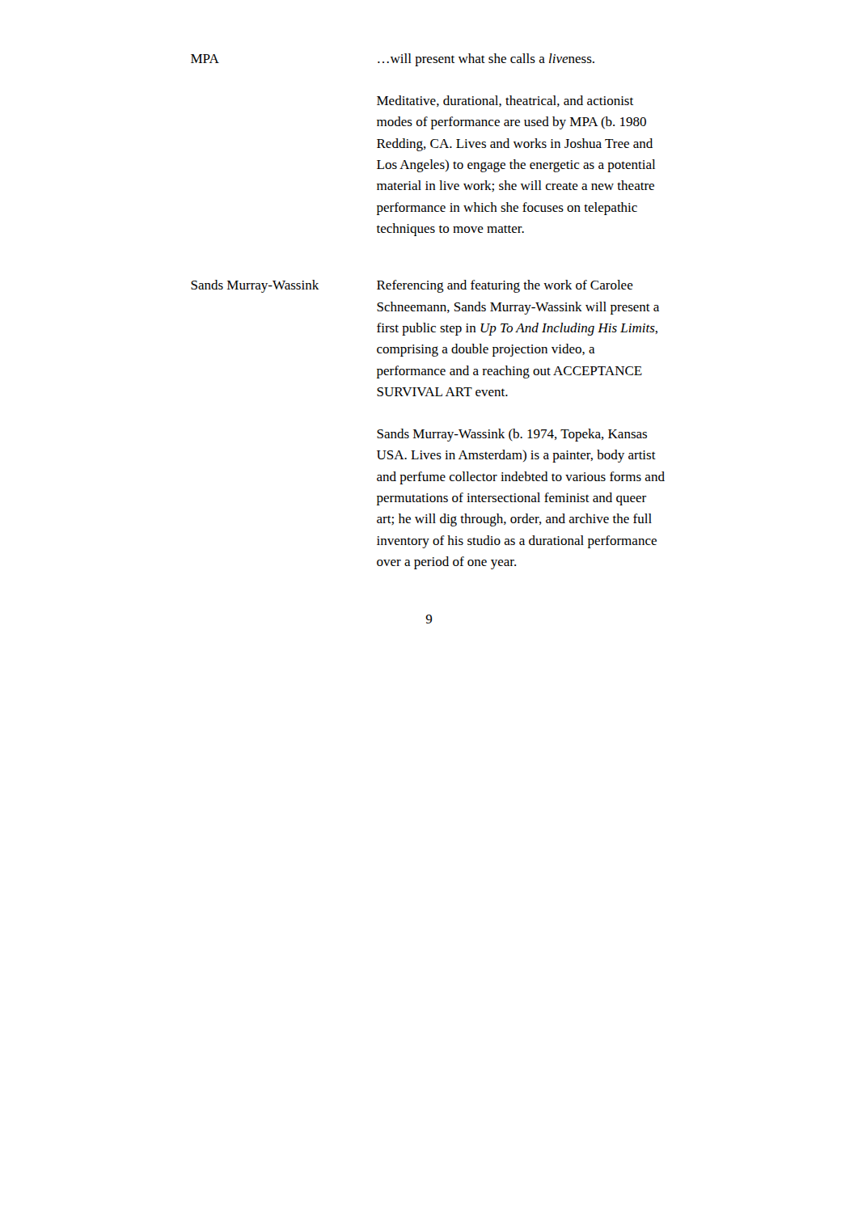MPA
…will present what she calls a liveness.
Meditative, durational, theatrical, and actionist modes of performance are used by MPA (b. 1980 Redding, CA. Lives and works in Joshua Tree and Los Angeles) to engage the energetic as a potential material in live work; she will create a new theatre performance in which she focuses on telepathic techniques to move matter.
Sands Murray-Wassink
Referencing and featuring the work of Carolee Schneemann, Sands Murray-Wassink will present a first public step in Up To And Including His Limits, comprising a double projection video, a performance and a reaching out ACCEPTANCE SURVIVAL ART event.
Sands Murray-Wassink (b. 1974, Topeka, Kansas USA. Lives in Amsterdam) is a painter, body artist and perfume collector indebted to various forms and permutations of intersectional feminist and queer art; he will dig through, order, and archive the full inventory of his studio as a durational performance over a period of one year.
9